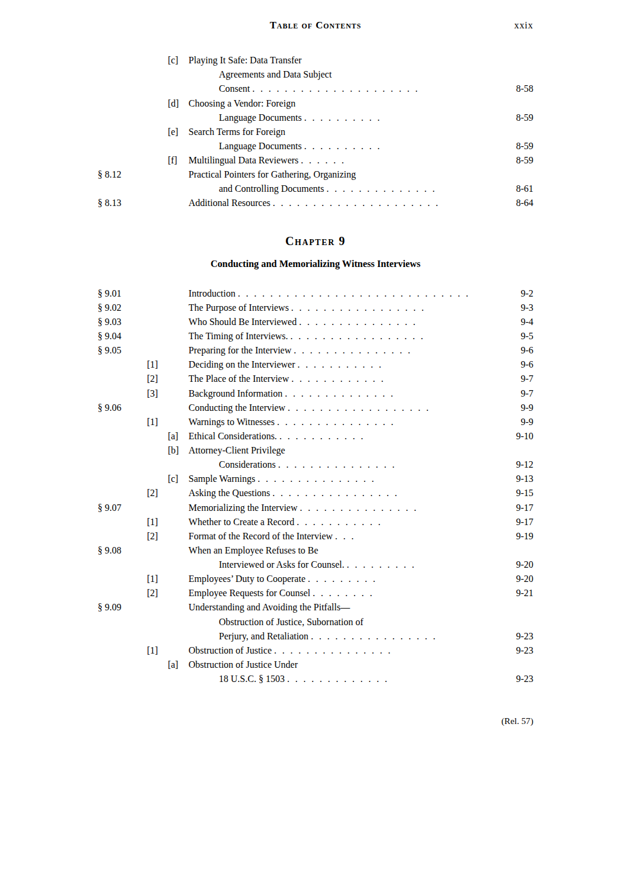Table of Contents xxix
| | | [c] | Playing It Safe: Data Transfer | |
| | | | Agreements and Data Subject | |
| | | | Consent . . . . . . . . . . . . . . . . . . . . . | 8-58 |
| | | [d] | Choosing a Vendor: Foreign | |
| | | | Language Documents . . . . . . . . . . | 8-59 |
| | | [e] | Search Terms for Foreign | |
| | | | Language Documents . . . . . . . . . . | 8-59 |
| | | [f] | Multilingual Data Reviewers . . . . . . | 8-59 |
| § 8.12 | | | Practical Pointers for Gathering, Organizing | |
| | | | and Controlling Documents . . . . . . . . . . . . . . | 8-61 |
| § 8.13 | | | Additional Resources . . . . . . . . . . . . . . . . . . . . . | 8-64 |
Chapter 9
Conducting and Memorializing Witness Interviews
| § 9.01 | | | Introduction . . . . . . . . . . . . . . . . . . . . . . . . . . . . . | 9-2 |
| § 9.02 | | | The Purpose of Interviews . . . . . . . . . . . . . . . . . | 9-3 |
| § 9.03 | | | Who Should Be Interviewed . . . . . . . . . . . . . . . | 9-4 |
| § 9.04 | | | The Timing of Interviews. . . . . . . . . . . . . . . . . . | 9-5 |
| § 9.05 | | | Preparing for the Interview . . . . . . . . . . . . . . . | 9-6 |
| | [1] | | Deciding on the Interviewer . . . . . . . . . . . | 9-6 |
| | [2] | | The Place of the Interview . . . . . . . . . . . . | 9-7 |
| | [3] | | Background Information . . . . . . . . . . . . . . | 9-7 |
| § 9.06 | | | Conducting the Interview . . . . . . . . . . . . . . . . . . | 9-9 |
| | [1] | | Warnings to Witnesses . . . . . . . . . . . . . . . | 9-9 |
| | | [a] | Ethical Considerations. . . . . . . . . . . . | 9-10 |
| | | [b] | Attorney-Client Privilege | |
| | | | Considerations . . . . . . . . . . . . . . . | 9-12 |
| | | [c] | Sample Warnings . . . . . . . . . . . . . . . | 9-13 |
| | [2] | | Asking the Questions . . . . . . . . . . . . . . . . | 9-15 |
| § 9.07 | | | Memorializing the Interview . . . . . . . . . . . . . . . | 9-17 |
| | [1] | | Whether to Create a Record . . . . . . . . . . . | 9-17 |
| | [2] | | Format of the Record of the Interview . . . | 9-19 |
| § 9.08 | | | When an Employee Refuses to Be | |
| | | | Interviewed or Asks for Counsel. . . . . . . . . . | 9-20 |
| | [1] | | Employees’ Duty to Cooperate . . . . . . . . . | 9-20 |
| | [2] | | Employee Requests for Counsel . . . . . . . . | 9-21 |
| § 9.09 | | | Understanding and Avoiding the Pitfalls— | |
| | | | Obstruction of Justice, Subornation of | |
| | | | Perjury, and Retaliation . . . . . . . . . . . . . . . . | 9-23 |
| | [1] | | Obstruction of Justice . . . . . . . . . . . . . . . | 9-23 |
| | | [a] | Obstruction of Justice Under | |
| | | | 18 U.S.C. § 1503 . . . . . . . . . . . . . | 9-23 |
(Rel. 57)